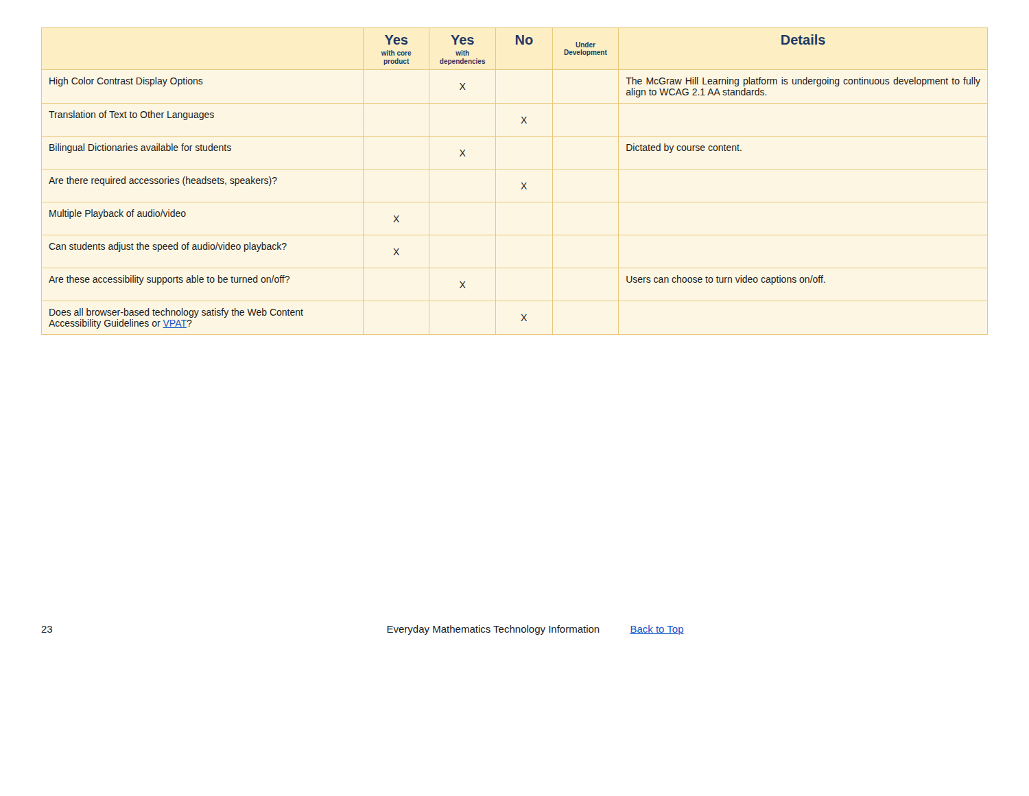| | Yes with core product | Yes with dependencies | No | Under Development | Details |
| --- | --- | --- | --- | --- | --- |
| High Color Contrast Display Options | | X | | | The McGraw Hill Learning platform is undergoing continuous development to fully align to WCAG 2.1 AA standards. |
| Translation of Text to Other Languages | | | X | | |
| Bilingual Dictionaries available for students | | X | | | Dictated by course content. |
| Are there required accessories (headsets, speakers)? | | | X | | |
| Multiple Playback of audio/video | X | | | | |
| Can students adjust the speed of audio/video playback? | X | | | | |
| Are these accessibility supports able to be turned on/off? | | X | | | Users can choose to turn video captions on/off. |
| Does all browser-based technology satisfy the Web Content Accessibility Guidelines or VPAT ? | | | X | | |
23
Everyday Mathematics Technology Information Back to Top